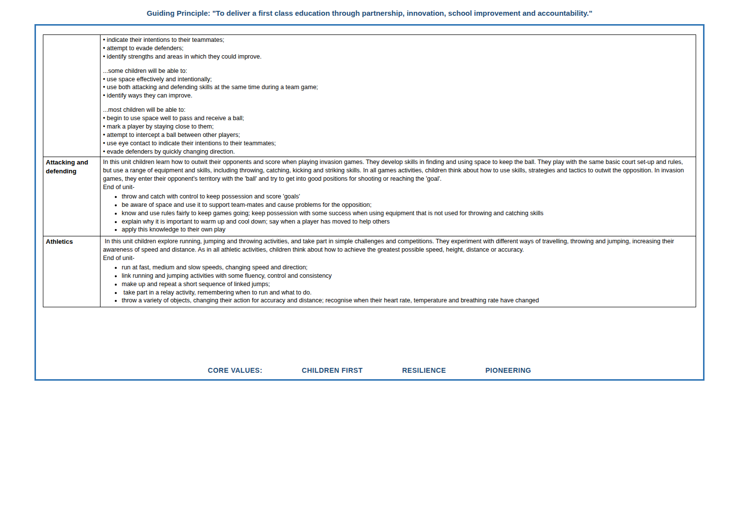Guiding Principle: "To deliver a first class education through partnership, innovation, school improvement and accountability."
| | • indicate their intentions to their teammates; • attempt to evade defenders; • identify strengths and areas in which they could improve. ...some children will be able to: • use space effectively and intentionally; • use both attacking and defending skills at the same time during a team game; • identify ways they can improve. ...most children will be able to: • begin to use space well to pass and receive a ball; • mark a player by staying close to them; • attempt to intercept a ball between other players; • use eye contact to indicate their intentions to their teammates; • evade defenders by quickly changing direction. |
| Attacking and defending | In this unit children learn how to outwit their opponents and score when playing invasion games. They develop skills in finding and using space to keep the ball. They play with the same basic court set-up and rules, but use a range of equipment and skills, including throwing, catching, kicking and striking skills. In all games activities, children think about how to use skills, strategies and tactics to outwit the opposition. In invasion games, they enter their opponent's territory with the 'ball' and try to get into good positions for shooting or reaching the 'goal'. End of unit- throw and catch with control to keep possession and score 'goals' be aware of space and use it to support team-mates and cause problems for the opposition; know and use rules fairly to keep games going; keep possession with some success when using equipment that is not used for throwing and catching skills explain why it is important to warm up and cool down; say when a player has moved to help others apply this knowledge to their own play |
| Athletics | In this unit children explore running, jumping and throwing activities, and take part in simple challenges and competitions. They experiment with different ways of travelling, throwing and jumping, increasing their awareness of speed and distance. As in all athletic activities, children think about how to achieve the greatest possible speed, height, distance or accuracy. End of unit- run at fast, medium and slow speeds, changing speed and direction; link running and jumping activities with some fluency, control and consistency make up and repeat a short sequence of linked jumps; take part in a relay activity, remembering when to run and what to do. throw a variety of objects, changing their action for accuracy and distance; recognise when their heart rate, temperature and breathing rate have changed |
CORE VALUES: CHILDREN FIRST RESILIENCE PIONEERING